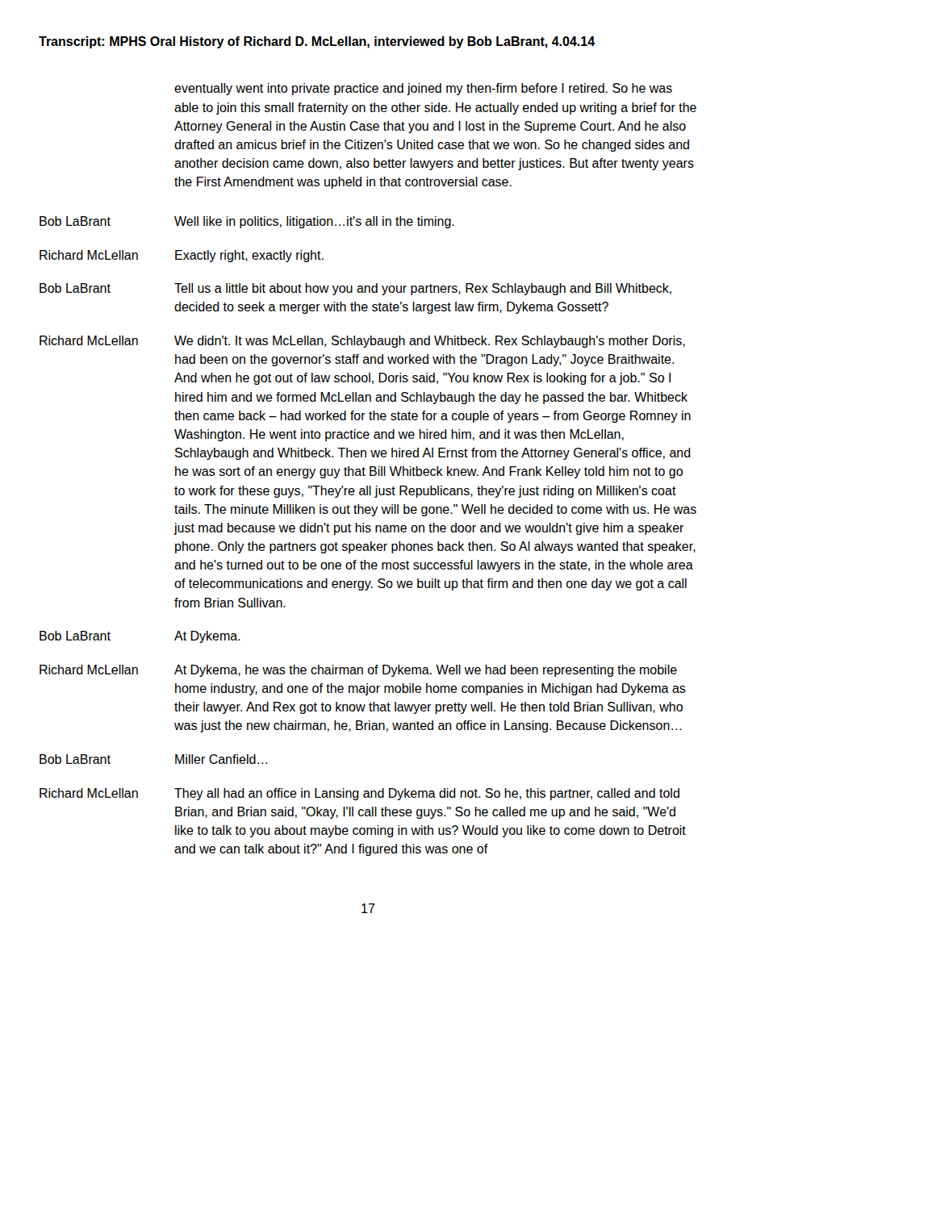Transcript: MPHS Oral History of Richard D. McLellan, interviewed by Bob LaBrant, 4.04.14
eventually went into private practice and joined my then-firm before I retired. So he was able to join this small fraternity on the other side. He actually ended up writing a brief for the Attorney General in the Austin Case that you and I lost in the Supreme Court. And he also drafted an amicus brief in the Citizen's United case that we won. So he changed sides and another decision came down, also better lawyers and better justices. But after twenty years the First Amendment was upheld in that controversial case.
Bob LaBrant
Well like in politics, litigation…it's all in the timing.
Richard McLellan
Exactly right, exactly right.
Bob LaBrant
Tell us a little bit about how you and your partners, Rex Schlaybaugh and Bill Whitbeck, decided to seek a merger with the state's largest law firm, Dykema Gossett?
Richard McLellan
We didn't. It was McLellan, Schlaybaugh and Whitbeck. Rex Schlaybaugh's mother Doris, had been on the governor's staff and worked with the "Dragon Lady," Joyce Braithwaite. And when he got out of law school, Doris said, "You know Rex is looking for a job." So I hired him and we formed McLellan and Schlaybaugh the day he passed the bar. Whitbeck then came back – had worked for the state for a couple of years – from George Romney in Washington. He went into practice and we hired him, and it was then McLellan, Schlaybaugh and Whitbeck. Then we hired Al Ernst from the Attorney General's office, and he was sort of an energy guy that Bill Whitbeck knew. And Frank Kelley told him not to go to work for these guys, "They're all just Republicans, they're just riding on Milliken's coat tails. The minute Milliken is out they will be gone." Well he decided to come with us. He was just mad because we didn't put his name on the door and we wouldn't give him a speaker phone. Only the partners got speaker phones back then. So Al always wanted that speaker, and he's turned out to be one of the most successful lawyers in the state, in the whole area of telecommunications and energy. So we built up that firm and then one day we got a call from Brian Sullivan.
Bob LaBrant
At Dykema.
Richard McLellan
At Dykema, he was the chairman of Dykema. Well we had been representing the mobile home industry, and one of the major mobile home companies in Michigan had Dykema as their lawyer. And Rex got to know that lawyer pretty well. He then told Brian Sullivan, who was just the new chairman, he, Brian, wanted an office in Lansing. Because Dickenson…
Bob LaBrant
Miller Canfield…
Richard McLellan
They all had an office in Lansing and Dykema did not. So he, this partner, called and told Brian, and Brian said, "Okay, I'll call these guys." So he called me up and he said, "We'd like to talk to you about maybe coming in with us? Would you like to come down to Detroit and we can talk about it?" And I figured this was one of
17